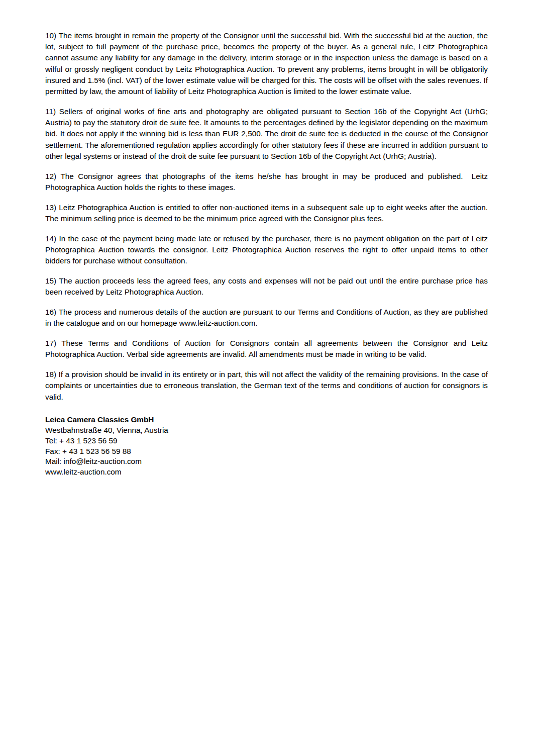10) The items brought in remain the property of the Consignor until the successful bid. With the successful bid at the auction, the lot, subject to full payment of the purchase price, becomes the property of the buyer. As a general rule, Leitz Photographica cannot assume any liability for any damage in the delivery, interim storage or in the inspection unless the damage is based on a wilful or grossly negligent conduct by Leitz Photographica Auction. To prevent any problems, items brought in will be obligatorily insured and 1.5% (incl. VAT) of the lower estimate value will be charged for this. The costs will be offset with the sales revenues. If permitted by law, the amount of liability of Leitz Photographica Auction is limited to the lower estimate value.
11) Sellers of original works of fine arts and photography are obligated pursuant to Section 16b of the Copyright Act (UrhG; Austria) to pay the statutory droit de suite fee. It amounts to the percentages defined by the legislator depending on the maximum bid. It does not apply if the winning bid is less than EUR 2,500. The droit de suite fee is deducted in the course of the Consignor settlement. The aforementioned regulation applies accordingly for other statutory fees if these are incurred in addition pursuant to other legal systems or instead of the droit de suite fee pursuant to Section 16b of the Copyright Act (UrhG; Austria).
12) The Consignor agrees that photographs of the items he/she has brought in may be produced and published. Leitz Photographica Auction holds the rights to these images.
13) Leitz Photographica Auction is entitled to offer non-auctioned items in a subsequent sale up to eight weeks after the auction. The minimum selling price is deemed to be the minimum price agreed with the Consignor plus fees.
14) In the case of the payment being made late or refused by the purchaser, there is no payment obligation on the part of Leitz Photographica Auction towards the consignor. Leitz Photographica Auction reserves the right to offer unpaid items to other bidders for purchase without consultation.
15) The auction proceeds less the agreed fees, any costs and expenses will not be paid out until the entire purchase price has been received by Leitz Photographica Auction.
16) The process and numerous details of the auction are pursuant to our Terms and Conditions of Auction, as they are published in the catalogue and on our homepage www.leitz-auction.com.
17) These Terms and Conditions of Auction for Consignors contain all agreements between the Consignor and Leitz Photographica Auction. Verbal side agreements are invalid. All amendments must be made in writing to be valid.
18) If a provision should be invalid in its entirety or in part, this will not affect the validity of the remaining provisions. In the case of complaints or uncertainties due to erroneous translation, the German text of the terms and conditions of auction for consignors is valid.
Leica Camera Classics GmbH
Westbahnstraße 40, Vienna, Austria
Tel: + 43 1 523 56 59
Fax: + 43 1 523 56 59 88
Mail: info@leitz-auction.com
www.leitz-auction.com